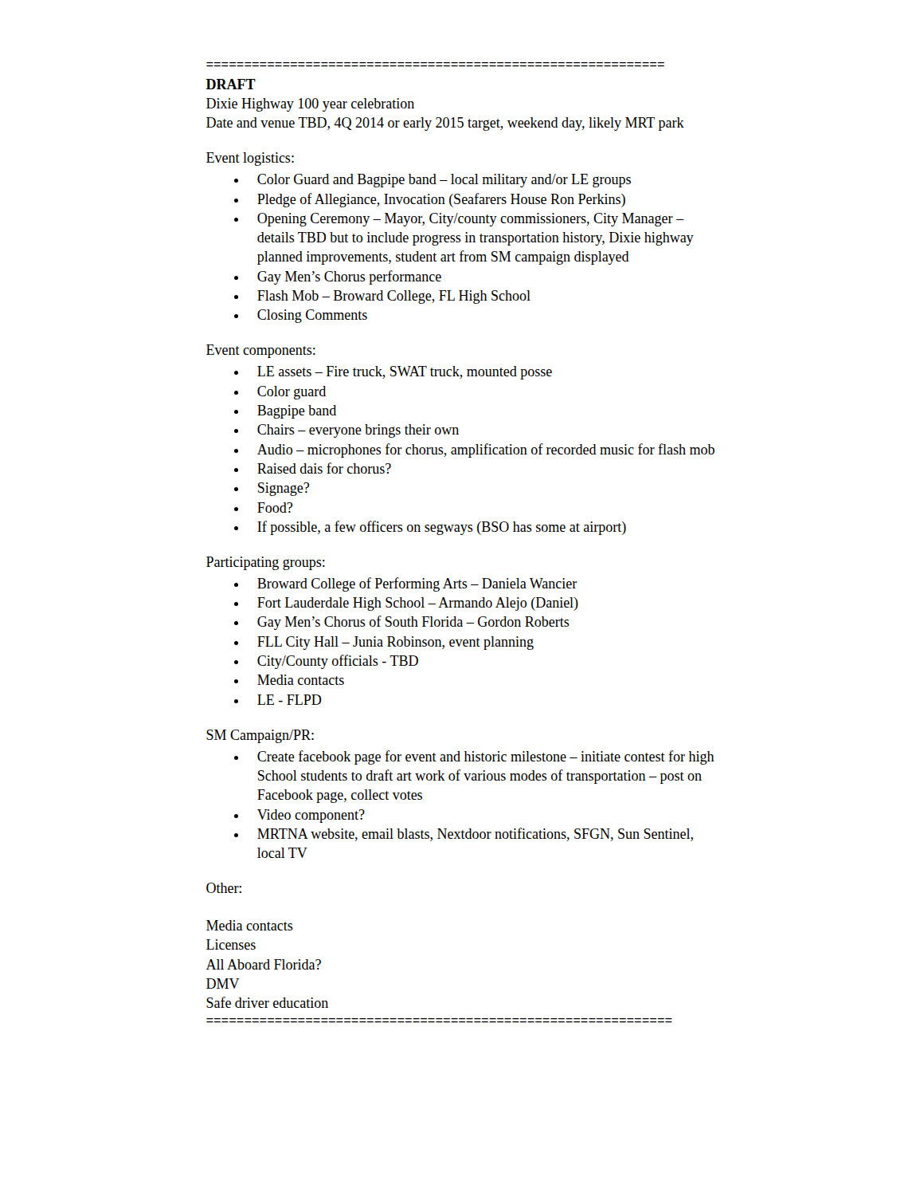============================================================
DRAFT
Dixie Highway 100 year celebration
Date and venue TBD, 4Q 2014 or early 2015 target, weekend day, likely MRT park
Event logistics:
Color Guard and Bagpipe band – local military and/or LE groups
Pledge of Allegiance, Invocation (Seafarers House Ron Perkins)
Opening Ceremony – Mayor, City/county commissioners, City Manager – details TBD but to include progress in transportation history, Dixie highway planned improvements, student art from SM campaign displayed
Gay Men’s Chorus performance
Flash Mob – Broward College, FL High School
Closing Comments
Event components:
LE assets – Fire truck, SWAT truck, mounted posse
Color guard
Bagpipe band
Chairs – everyone brings their own
Audio – microphones for chorus, amplification of recorded music for flash mob
Raised dais for chorus?
Signage?
Food?
If possible, a few officers on segways (BSO has some at airport)
Participating groups:
Broward College of Performing Arts – Daniela Wancier
Fort Lauderdale High School – Armando Alejo (Daniel)
Gay Men’s Chorus of South Florida – Gordon Roberts
FLL City Hall – Junia Robinson, event planning
City/County officials - TBD
Media contacts
LE - FLPD
SM Campaign/PR:
Create facebook page for event and historic milestone – initiate contest for high School students to draft art work of various modes of transportation – post on Facebook page, collect votes
Video component?
MRTNA website, email blasts, Nextdoor notifications, SFGN, Sun Sentinel, local TV
Other:
Media contacts
Licenses
All Aboard Florida?
DMV
Safe driver education
=============================================================